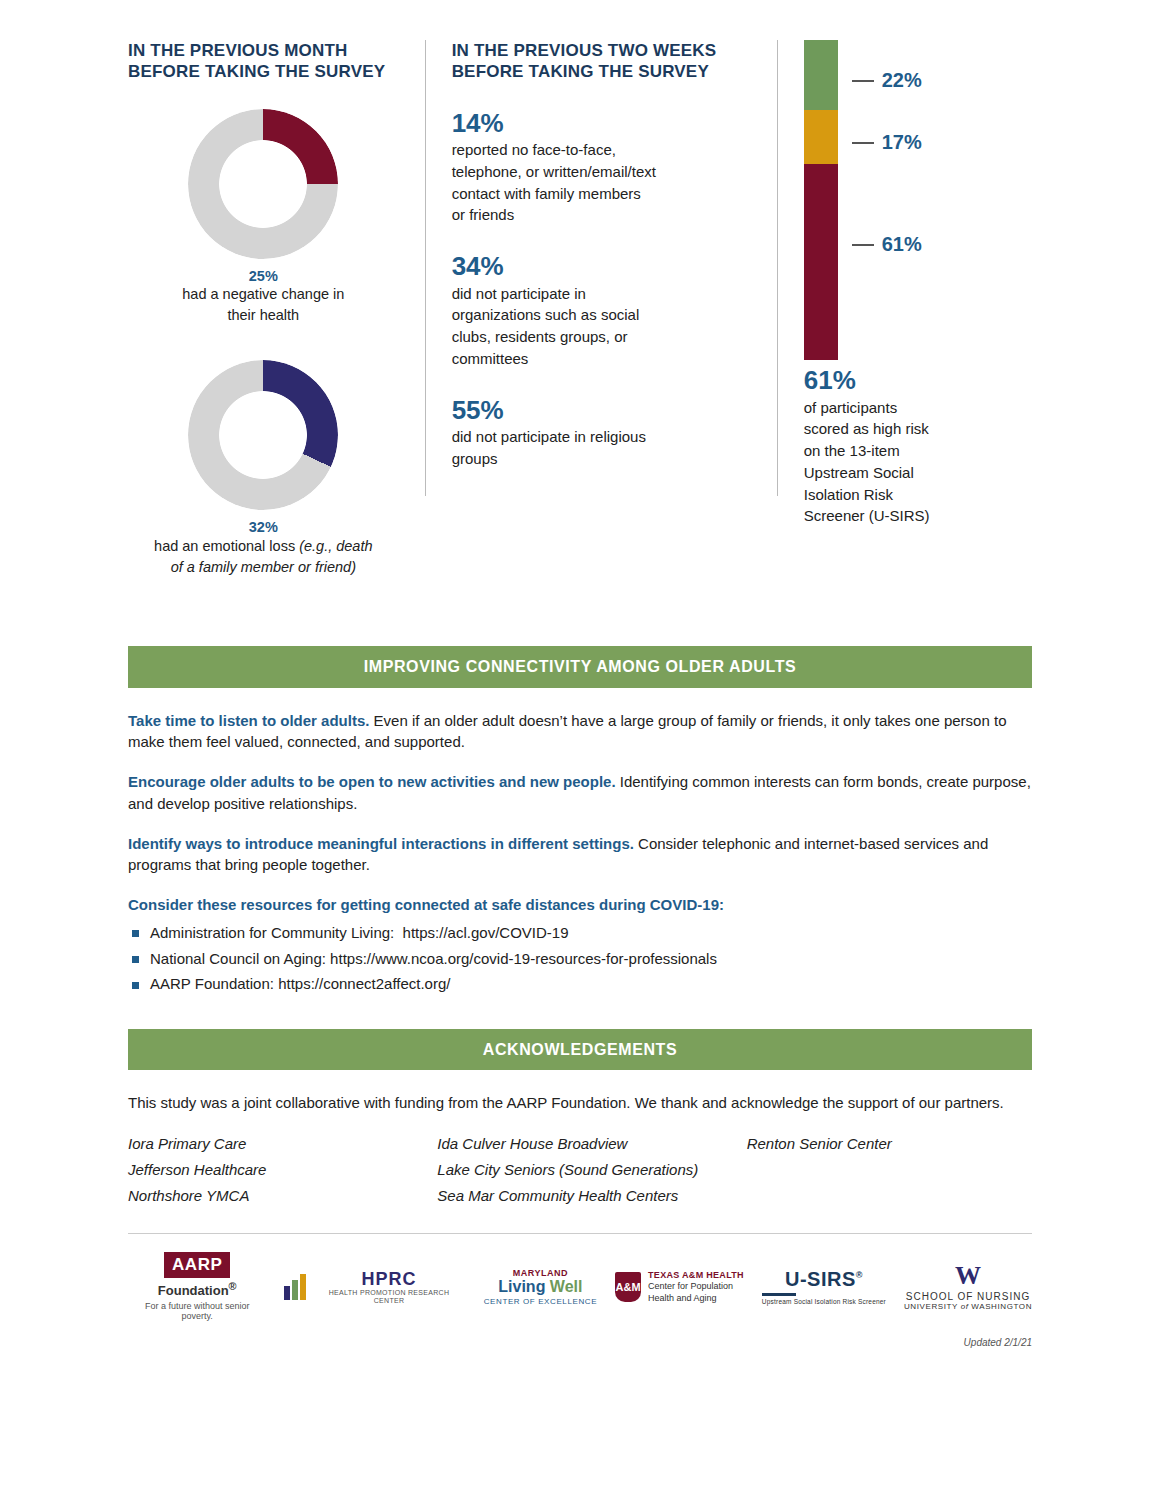In the previous month
before taking the survey
25%
had a negative change in
their health
32%
had an emotional loss (e.g., death
of a family member or friend)
In the previous two weeks
before taking the survey
14%
reported no face-to-face,
telephone, or written/email/text
contact with family members
or friends
34%
did not participate in
organizations such as social
clubs, residents groups, or
committees
55%
did not participate in religious
groups
22%
17%
61%
61%
of participants
scored as high risk
on the 13-item
Upstream Social
Isolation Risk
Screener (U-SIRS)
Improving Connectivity Among Older Adults
Take time to listen to older adults. Even if an older adult doesn’t have a large group of family or friends, it only takes one person to make them feel valued, connected, and supported.
Encourage older adults to be open to new activities and new people. Identifying common interests can form bonds, create purpose, and develop positive relationships.
Identify ways to introduce meaningful interactions in different settings. Consider telephonic and internet-based services and programs that bring people together.
Consider these resources for getting connected at safe distances during COVID-19:
Administration for Community Living: https://acl.gov/COVID-19
National Council on Aging: https://www.ncoa.org/covid-19-resources-for-professionals
AARP Foundation: https://connect2affect.org/
Acknowledgements
This study was a joint collaborative with funding from the AARP Foundation. We thank and acknowledge the support of our partners.
Iora Primary Care Ida Culver House Broadview Renton Senior Center Jefferson Healthcare Lake City Seniors (Sound Generations) Northshore YMCA Sea Mar Community Health Centers
AARP
Foundation®
For a future without senior poverty.
HPRC
HEALTH PROMOTION RESEARCH CENTER
MARYLAND
Living Well
CENTER OF EXCELLENCE
A&M
TEXAS A&M HEALTH Center for Population
Health and Aging
U-SIRS®
Upstream Social Isolation Risk Screener
W
SCHOOL OF NURSING
UNIVERSITY of WASHINGTON
Updated 2/1/21